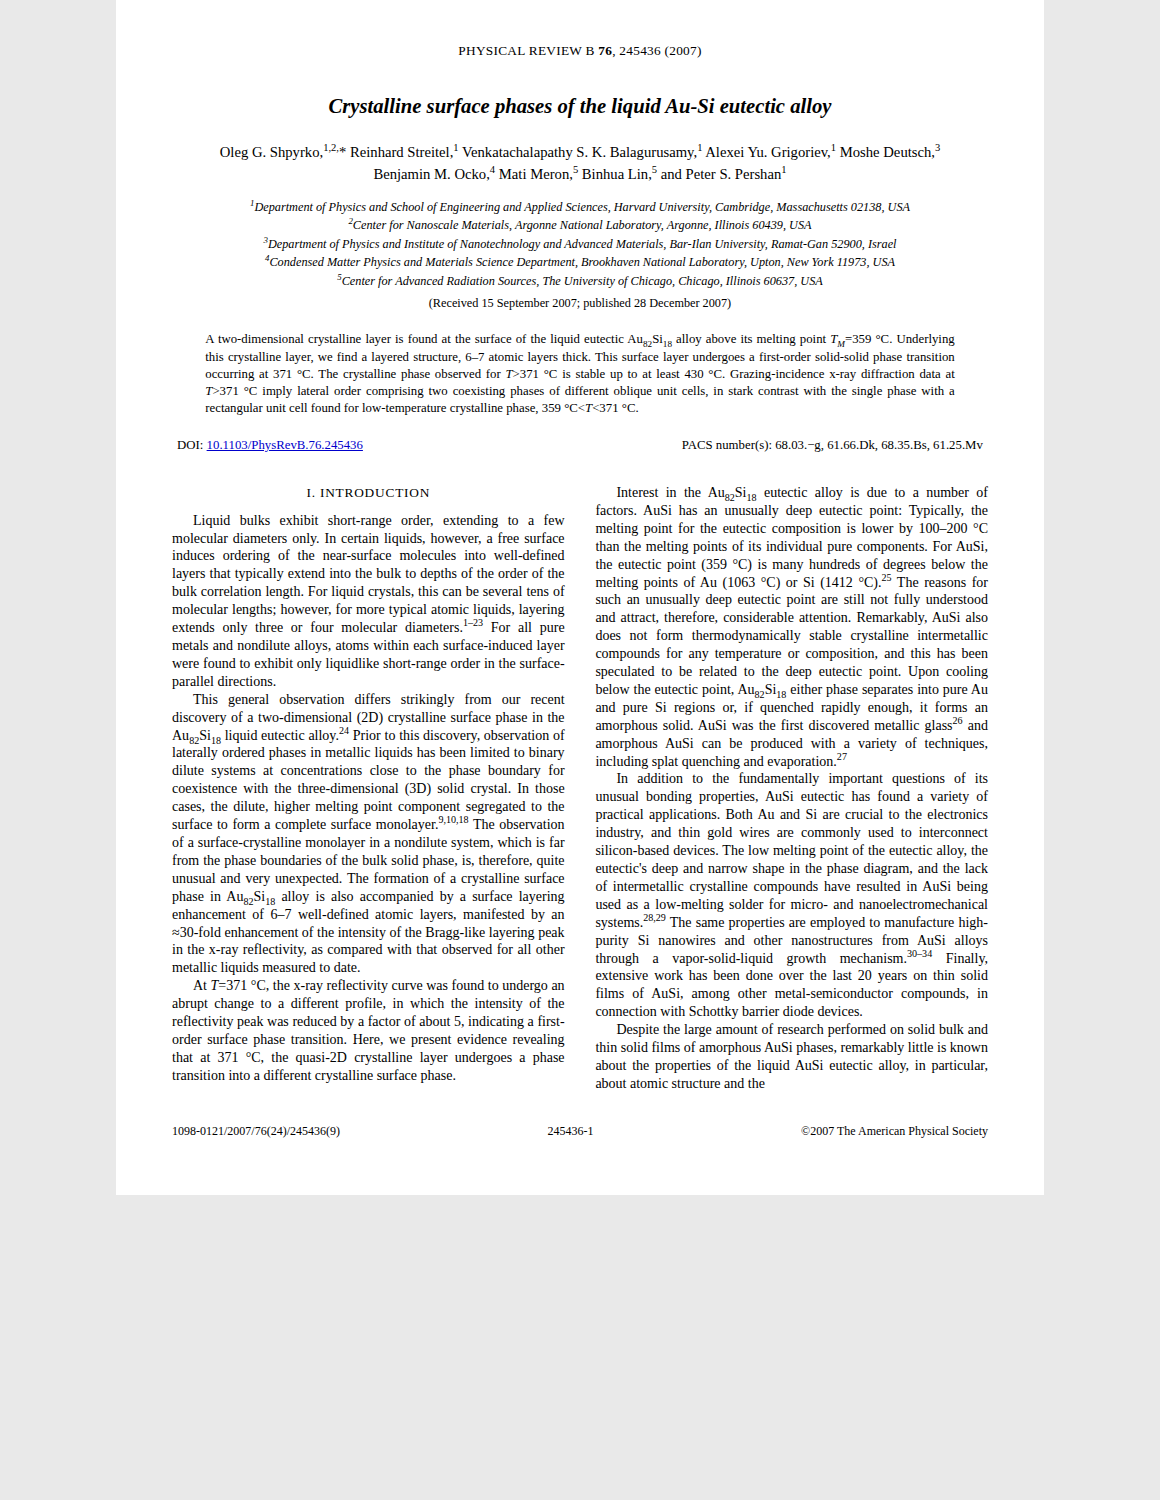PHYSICAL REVIEW B 76, 245436 (2007)
Crystalline surface phases of the liquid Au-Si eutectic alloy
Oleg G. Shpyrko,1,2,* Reinhard Streitel,1 Venkatachalapathy S. K. Balagurusamy,1 Alexei Yu. Grigoriev,1 Moshe Deutsch,3
Benjamin M. Ocko,4 Mati Meron,5 Binhua Lin,5 and Peter S. Pershan1
1Department of Physics and School of Engineering and Applied Sciences, Harvard University, Cambridge, Massachusetts 02138, USA 2Center for Nanoscale Materials, Argonne National Laboratory, Argonne, Illinois 60439, USA 3Department of Physics and Institute of Nanotechnology and Advanced Materials, Bar-Ilan University, Ramat-Gan 52900, Israel 4Condensed Matter Physics and Materials Science Department, Brookhaven National Laboratory, Upton, New York 11973, USA 5Center for Advanced Radiation Sources, The University of Chicago, Chicago, Illinois 60637, USA
(Received 15 September 2007; published 28 December 2007)
A two-dimensional crystalline layer is found at the surface of the liquid eutectic Au82Si18 alloy above its melting point TM=359 °C. Underlying this crystalline layer, we find a layered structure, 6–7 atomic layers thick. This surface layer undergoes a first-order solid-solid phase transition occurring at 371 °C. The crystalline phase observed for T>371 °C is stable up to at least 430 °C. Grazing-incidence x-ray diffraction data at T>371 °C imply lateral order comprising two coexisting phases of different oblique unit cells, in stark contrast with the single phase with a rectangular unit cell found for low-temperature crystalline phase, 359 °C<T<371 °C.
DOI: 10.1103/PhysRevB.76.245436 PACS number(s): 68.03.−g, 61.66.Dk, 68.35.Bs, 61.25.Mv
I. INTRODUCTION
Liquid bulks exhibit short-range order, extending to a few molecular diameters only. In certain liquids, however, a free surface induces ordering of the near-surface molecules into well-defined layers that typically extend into the bulk to depths of the order of the bulk correlation length. For liquid crystals, this can be several tens of molecular lengths; however, for more typical atomic liquids, layering extends only three or four molecular diameters.1–23 For all pure metals and nondilute alloys, atoms within each surface-induced layer were found to exhibit only liquidlike short-range order in the surface-parallel directions.
This general observation differs strikingly from our recent discovery of a two-dimensional (2D) crystalline surface phase in the Au82Si18 liquid eutectic alloy.24 Prior to this discovery, observation of laterally ordered phases in metallic liquids has been limited to binary dilute systems at concentrations close to the phase boundary for coexistence with the three-dimensional (3D) solid crystal. In those cases, the dilute, higher melting point component segregated to the surface to form a complete surface monolayer.9,10,18 The observation of a surface-crystalline monolayer in a nondilute system, which is far from the phase boundaries of the bulk solid phase, is, therefore, quite unusual and very unexpected. The formation of a crystalline surface phase in Au82Si18 alloy is also accompanied by a surface layering enhancement of 6–7 well-defined atomic layers, manifested by an ≈30-fold enhancement of the intensity of the Bragg-like layering peak in the x-ray reflectivity, as compared with that observed for all other metallic liquids measured to date.
At T=371 °C, the x-ray reflectivity curve was found to undergo an abrupt change to a different profile, in which the intensity of the reflectivity peak was reduced by a factor of about 5, indicating a first-order surface phase transition. Here, we present evidence revealing that at 371 °C, the quasi-2D crystalline layer undergoes a phase transition into a different crystalline surface phase.
Interest in the Au82Si18 eutectic alloy is due to a number of factors. AuSi has an unusually deep eutectic point: Typically, the melting point for the eutectic composition is lower by 100–200 °C than the melting points of its individual pure components. For AuSi, the eutectic point (359 °C) is many hundreds of degrees below the melting points of Au (1063 °C) or Si (1412 °C).25 The reasons for such an unusually deep eutectic point are still not fully understood and attract, therefore, considerable attention. Remarkably, AuSi also does not form thermodynamically stable crystalline intermetallic compounds for any temperature or composition, and this has been speculated to be related to the deep eutectic point. Upon cooling below the eutectic point, Au82Si18 either phase separates into pure Au and pure Si regions or, if quenched rapidly enough, it forms an amorphous solid. AuSi was the first discovered metallic glass26 and amorphous AuSi can be produced with a variety of techniques, including splat quenching and evaporation.27
In addition to the fundamentally important questions of its unusual bonding properties, AuSi eutectic has found a variety of practical applications. Both Au and Si are crucial to the electronics industry, and thin gold wires are commonly used to interconnect silicon-based devices. The low melting point of the eutectic alloy, the eutectic's deep and narrow shape in the phase diagram, and the lack of intermetallic crystalline compounds have resulted in AuSi being used as a low-melting solder for micro- and nanoelectromechanical systems.28,29 The same properties are employed to manufacture high-purity Si nanowires and other nanostructures from AuSi alloys through a vapor-solid-liquid growth mechanism.30–34 Finally, extensive work has been done over the last 20 years on thin solid films of AuSi, among other metal-semiconductor compounds, in connection with Schottky barrier diode devices.
Despite the large amount of research performed on solid bulk and thin solid films of amorphous AuSi phases, remarkably little is known about the properties of the liquid AuSi eutectic alloy, in particular, about atomic structure and the
1098-0121/2007/76(24)/245436(9) 245436-1 ©2007 The American Physical Society